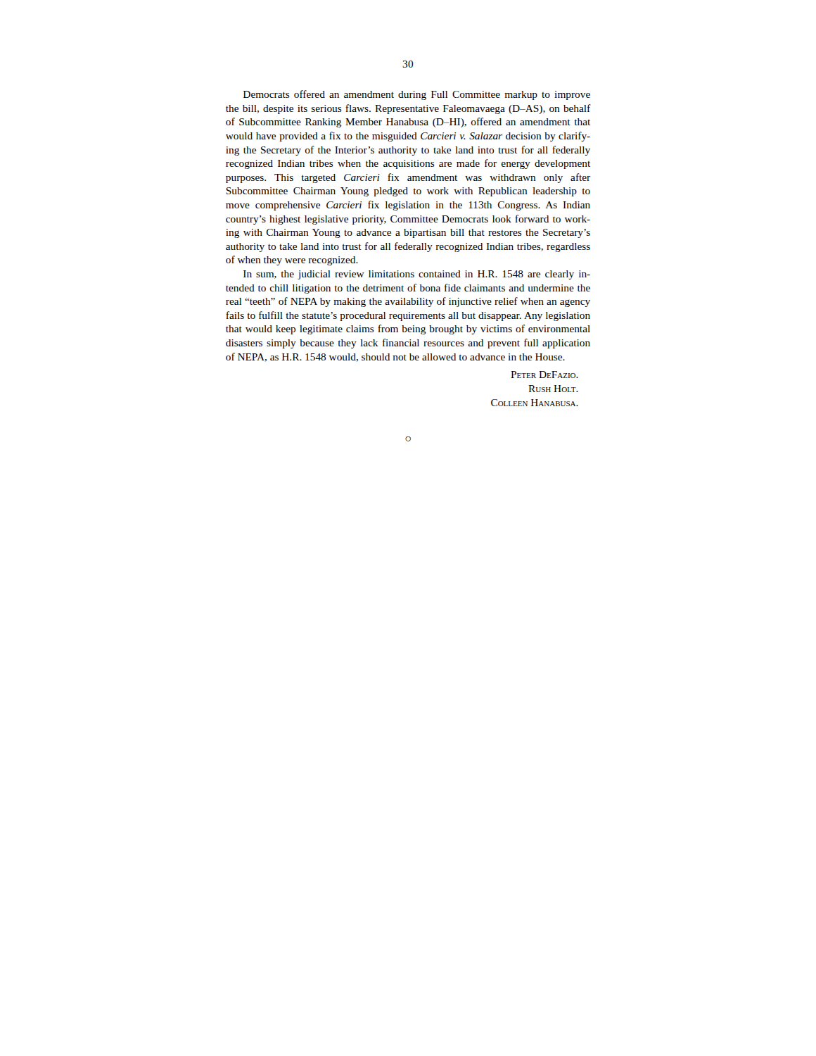30
Democrats offered an amendment during Full Committee markup to improve the bill, despite its serious flaws. Representative Faleomavaega (D–AS), on behalf of Subcommittee Ranking Member Hanabusa (D–HI), offered an amendment that would have provided a fix to the misguided Carcieri v. Salazar decision by clarifying the Secretary of the Interior’s authority to take land into trust for all federally recognized Indian tribes when the acquisitions are made for energy development purposes. This targeted Carcieri fix amendment was withdrawn only after Subcommittee Chairman Young pledged to work with Republican leadership to move comprehensive Carcieri fix legislation in the 113th Congress. As Indian country’s highest legislative priority, Committee Democrats look forward to working with Chairman Young to advance a bipartisan bill that restores the Secretary’s authority to take land into trust for all federally recognized Indian tribes, regardless of when they were recognized.
In sum, the judicial review limitations contained in H.R. 1548 are clearly intended to chill litigation to the detriment of bona fide claimants and undermine the real “teeth” of NEPA by making the availability of injunctive relief when an agency fails to fulfill the statute’s procedural requirements all but disappear. Any legislation that would keep legitimate claims from being brought by victims of environmental disasters simply because they lack financial resources and prevent full application of NEPA, as H.R. 1548 would, should not be allowed to advance in the House.
Peter DeFazio.
Rush Holt.
Colleen Hanabusa.
○